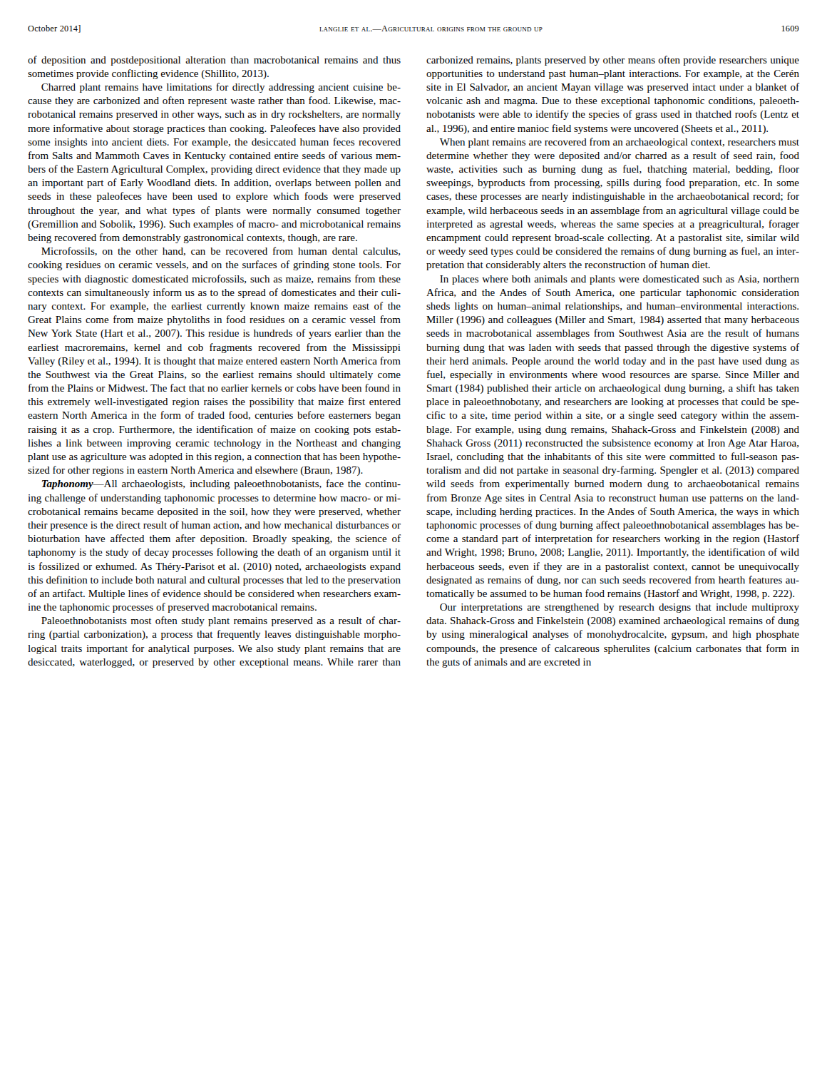October 2014] Langlie et al.—Agricultural origins from the ground up 1609
of deposition and postdepositional alteration than macrobotanical remains and thus sometimes provide conflicting evidence (Shillito, 2013).
Charred plant remains have limitations for directly addressing ancient cuisine because they are carbonized and often represent waste rather than food. Likewise, macrobotanical remains preserved in other ways, such as in dry rockshelters, are normally more informative about storage practices than cooking. Paleofeces have also provided some insights into ancient diets. For example, the desiccated human feces recovered from Salts and Mammoth Caves in Kentucky contained entire seeds of various members of the Eastern Agricultural Complex, providing direct evidence that they made up an important part of Early Woodland diets. In addition, overlaps between pollen and seeds in these paleofeces have been used to explore which foods were preserved throughout the year, and what types of plants were normally consumed together (Gremillion and Sobolik, 1996). Such examples of macro- and microbotanical remains being recovered from demonstrably gastronomical contexts, though, are rare.
Microfossils, on the other hand, can be recovered from human dental calculus, cooking residues on ceramic vessels, and on the surfaces of grinding stone tools. For species with diagnostic domesticated microfossils, such as maize, remains from these contexts can simultaneously inform us as to the spread of domesticates and their culinary context. For example, the earliest currently known maize remains east of the Great Plains come from maize phytoliths in food residues on a ceramic vessel from New York State (Hart et al., 2007). This residue is hundreds of years earlier than the earliest macroremains, kernel and cob fragments recovered from the Mississippi Valley (Riley et al., 1994). It is thought that maize entered eastern North America from the Southwest via the Great Plains, so the earliest remains should ultimately come from the Plains or Midwest. The fact that no earlier kernels or cobs have been found in this extremely well-investigated region raises the possibility that maize first entered eastern North America in the form of traded food, centuries before easterners began raising it as a crop. Furthermore, the identification of maize on cooking pots establishes a link between improving ceramic technology in the Northeast and changing plant use as agriculture was adopted in this region, a connection that has been hypothesized for other regions in eastern North America and elsewhere (Braun, 1987).
Taphonomy All archaeologists, including paleoethnobotanists, face the continuing challenge of understanding taphonomic processes to determine how macro- or microbotanical remains became deposited in the soil, how they were preserved, whether their presence is the direct result of human action, and how mechanical disturbances or bioturbation have affected them after deposition. Broadly speaking, the science of taphonomy is the study of decay processes following the death of an organism until it is fossilized or exhumed. As Théry-Parisot et al. (2010) noted, archaeologists expand this definition to include both natural and cultural processes that led to the preservation of an artifact. Multiple lines of evidence should be considered when researchers examine the taphonomic processes of preserved macrobotanical remains.
Paleoethnobotanists most often study plant remains preserved as a result of charring (partial carbonization), a process that frequently leaves distinguishable morphological traits important for analytical purposes. We also study plant remains that are desiccated, waterlogged, or preserved by other exceptional means. While rarer than carbonized remains, plants preserved by other means often provide researchers unique opportunities to understand past human–plant interactions. For example, at the Cerén site in El Salvador, an ancient Mayan village was preserved intact under a blanket of volcanic ash and magma. Due to these exceptional taphonomic conditions, paleoethnobotanists were able to identify the species of grass used in thatched roofs (Lentz et al., 1996), and entire manioc field systems were uncovered (Sheets et al., 2011).
When plant remains are recovered from an archaeological context, researchers must determine whether they were deposited and/or charred as a result of seed rain, food waste, activities such as burning dung as fuel, thatching material, bedding, floor sweepings, byproducts from processing, spills during food preparation, etc. In some cases, these processes are nearly indistinguishable in the archaeobotanical record; for example, wild herbaceous seeds in an assemblage from an agricultural village could be interpreted as agrestal weeds, whereas the same species at a preagricultural, forager encampment could represent broad-scale collecting. At a pastoralist site, similar wild or weedy seed types could be considered the remains of dung burning as fuel, an interpretation that considerably alters the reconstruction of human diet.
In places where both animals and plants were domesticated such as Asia, northern Africa, and the Andes of South America, one particular taphonomic consideration sheds lights on human–animal relationships, and human–environmental interactions. Miller (1996) and colleagues (Miller and Smart, 1984) asserted that many herbaceous seeds in macrobotanical assemblages from Southwest Asia are the result of humans burning dung that was laden with seeds that passed through the digestive systems of their herd animals. People around the world today and in the past have used dung as fuel, especially in environments where wood resources are sparse. Since Miller and Smart (1984) published their article on archaeological dung burning, a shift has taken place in paleoethnobotany, and researchers are looking at processes that could be specific to a site, time period within a site, or a single seed category within the assemblage. For example, using dung remains, Shahack-Gross and Finkelstein (2008) and Shahack Gross (2011) reconstructed the subsistence economy at Iron Age Atar Haroa, Israel, concluding that the inhabitants of this site were committed to full-season pastoralism and did not partake in seasonal dry-farming. Spengler et al. (2013) compared wild seeds from experimentally burned modern dung to archaeobotanical remains from Bronze Age sites in Central Asia to reconstruct human use patterns on the landscape, including herding practices. In the Andes of South America, the ways in which taphonomic processes of dung burning affect paleoethnobotanical assemblages has become a standard part of interpretation for researchers working in the region (Hastorf and Wright, 1998; Bruno, 2008; Langlie, 2011). Importantly, the identification of wild herbaceous seeds, even if they are in a pastoralist context, cannot be unequivocally designated as remains of dung, nor can such seeds recovered from hearth features automatically be assumed to be human food remains (Hastorf and Wright, 1998, p. 222).
Our interpretations are strengthened by research designs that include multiproxy data. Shahack-Gross and Finkelstein (2008) examined archaeological remains of dung by using mineralogical analyses of monohydrocalcite, gypsum, and high phosphate compounds, the presence of calcareous spherulites (calcium carbonates that form in the guts of animals and are excreted in